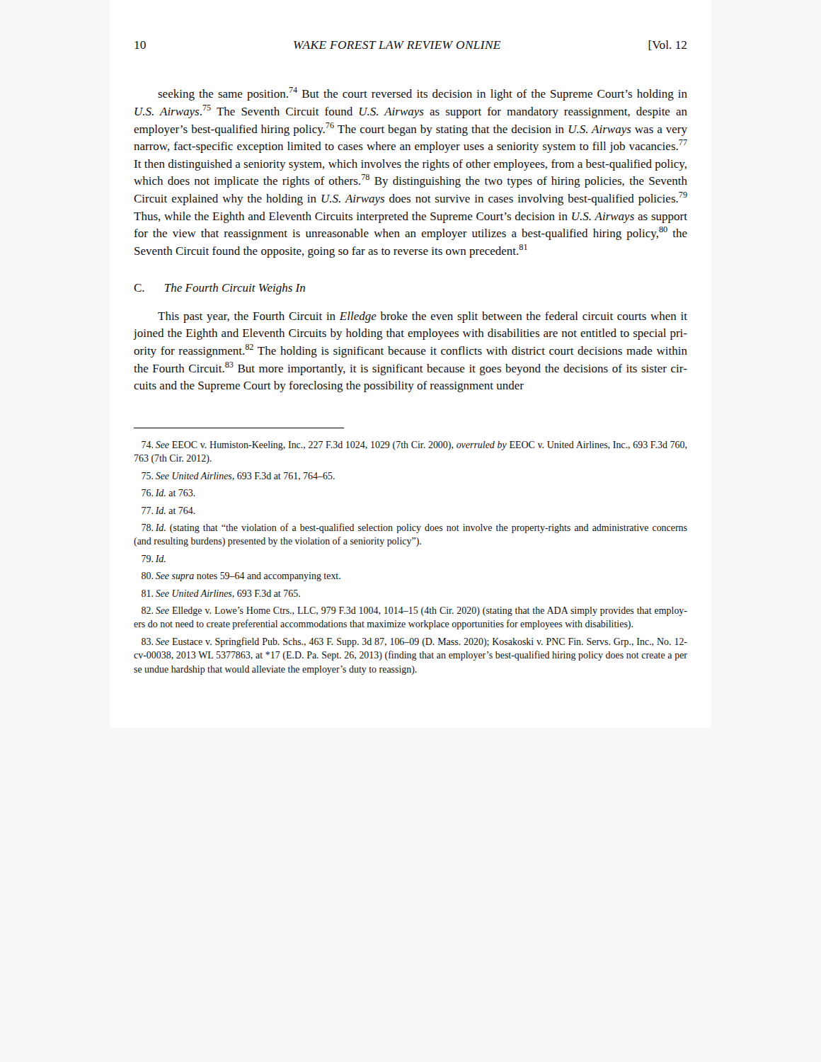10 Wake Forest Law Review Online [Vol. 12
seeking the same position.74 But the court reversed its decision in light of the Supreme Court’s holding in U.S. Airways.75 The Seventh Circuit found U.S. Airways as support for mandatory reassignment, despite an employer’s best-qualified hiring policy.76 The court began by stating that the decision in U.S. Airways was a very narrow, fact-specific exception limited to cases where an employer uses a seniority system to fill job vacancies.77 It then distinguished a seniority system, which involves the rights of other employees, from a best-qualified policy, which does not implicate the rights of others.78 By distinguishing the two types of hiring policies, the Seventh Circuit explained why the holding in U.S. Airways does not survive in cases involving best-qualified policies.79 Thus, while the Eighth and Eleventh Circuits interpreted the Supreme Court’s decision in U.S. Airways as support for the view that reassignment is unreasonable when an employer utilizes a best-qualified hiring policy,80 the Seventh Circuit found the opposite, going so far as to reverse its own precedent.81
C. The Fourth Circuit Weighs In
This past year, the Fourth Circuit in Elledge broke the even split between the federal circuit courts when it joined the Eighth and Eleventh Circuits by holding that employees with disabilities are not entitled to special priority for reassignment.82 The holding is significant because it conflicts with district court decisions made within the Fourth Circuit.83 But more importantly, it is significant because it goes beyond the decisions of its sister circuits and the Supreme Court by foreclosing the possibility of reassignment under
See EEOC v. Humiston-Keeling, Inc., 227 F.3d 1024, 1029 (7th Cir. 2000), overruled by EEOC v. United Airlines, Inc., 693 F.3d 760, 763 (7th Cir. 2012).
See United Airlines, 693 F.3d at 761, 764–65.
Id. at 763.
Id. at 764.
Id. (stating that “the violation of a best-qualified selection policy does not involve the property-rights and administrative concerns (and resulting burdens) presented by the violation of a seniority policy”).
Id.
See supra notes 59–64 and accompanying text.
See United Airlines, 693 F.3d at 765.
See Elledge v. Lowe’s Home Ctrs., LLC, 979 F.3d 1004, 1014–15 (4th Cir. 2020) (stating that the ADA simply provides that employers do not need to create preferential accommodations that maximize workplace opportunities for employees with disabilities).
See Eustace v. Springfield Pub. Schs., 463 F. Supp. 3d 87, 106–09 (D. Mass. 2020); Kosakoski v. PNC Fin. Servs. Grp., Inc., No. 12-cv-00038, 2013 WL 5377863, at *17 (E.D. Pa. Sept. 26, 2013) (finding that an employer’s best-qualified hiring policy does not create a per se undue hardship that would alleviate the employer’s duty to reassign).